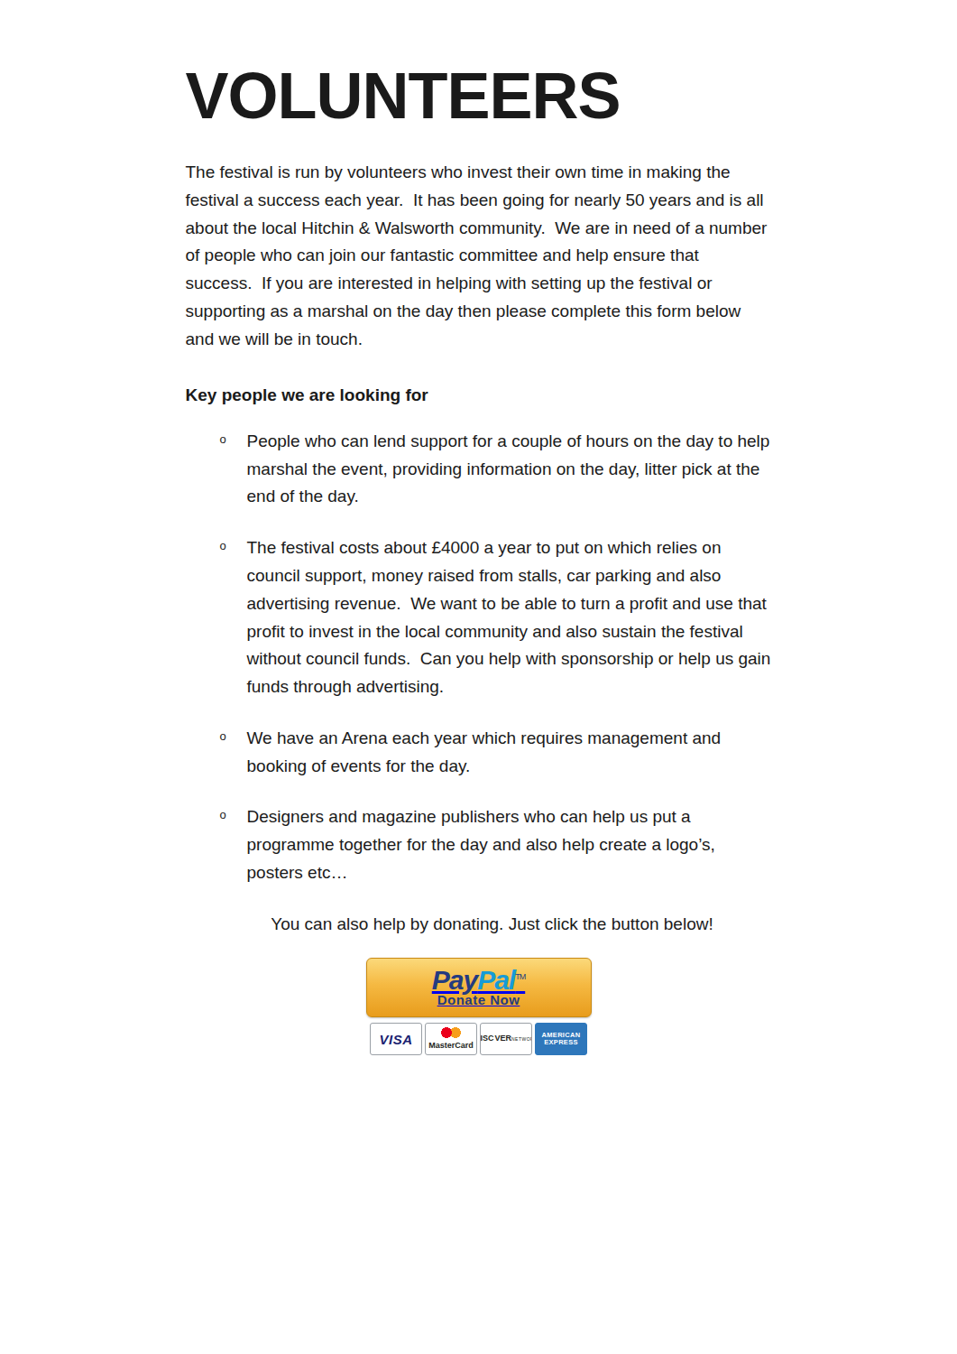Volunteers
The festival is run by volunteers who invest their own time in making the festival a success each year. It has been going for nearly 50 years and is all about the local Hitchin & Walsworth community. We are in need of a number of people who can join our fantastic committee and help ensure that success. If you are interested in helping with setting up the festival or supporting as a marshal on the day then please complete this form below and we will be in touch.
Key people we are looking for
People who can lend support for a couple of hours on the day to help marshal the event, providing information on the day, litter pick at the end of the day.
The festival costs about £4000 a year to put on which relies on council support, money raised from stalls, car parking and also advertising revenue. We want to be able to turn a profit and use that profit to invest in the local community and also sustain the festival without council funds. Can you help with sponsorship or help us gain funds through advertising.
We have an Arena each year which requires management and booking of events for the day.
Designers and magazine publishers who can help us put a programme together for the day and also help create a logo’s, posters etc…
You can also help by donating. Just click the button below!
Pay Pal TM
Donate Now
VISA
MasterCard
DISC VERNETWORK
AMERICAN
EXPRESS